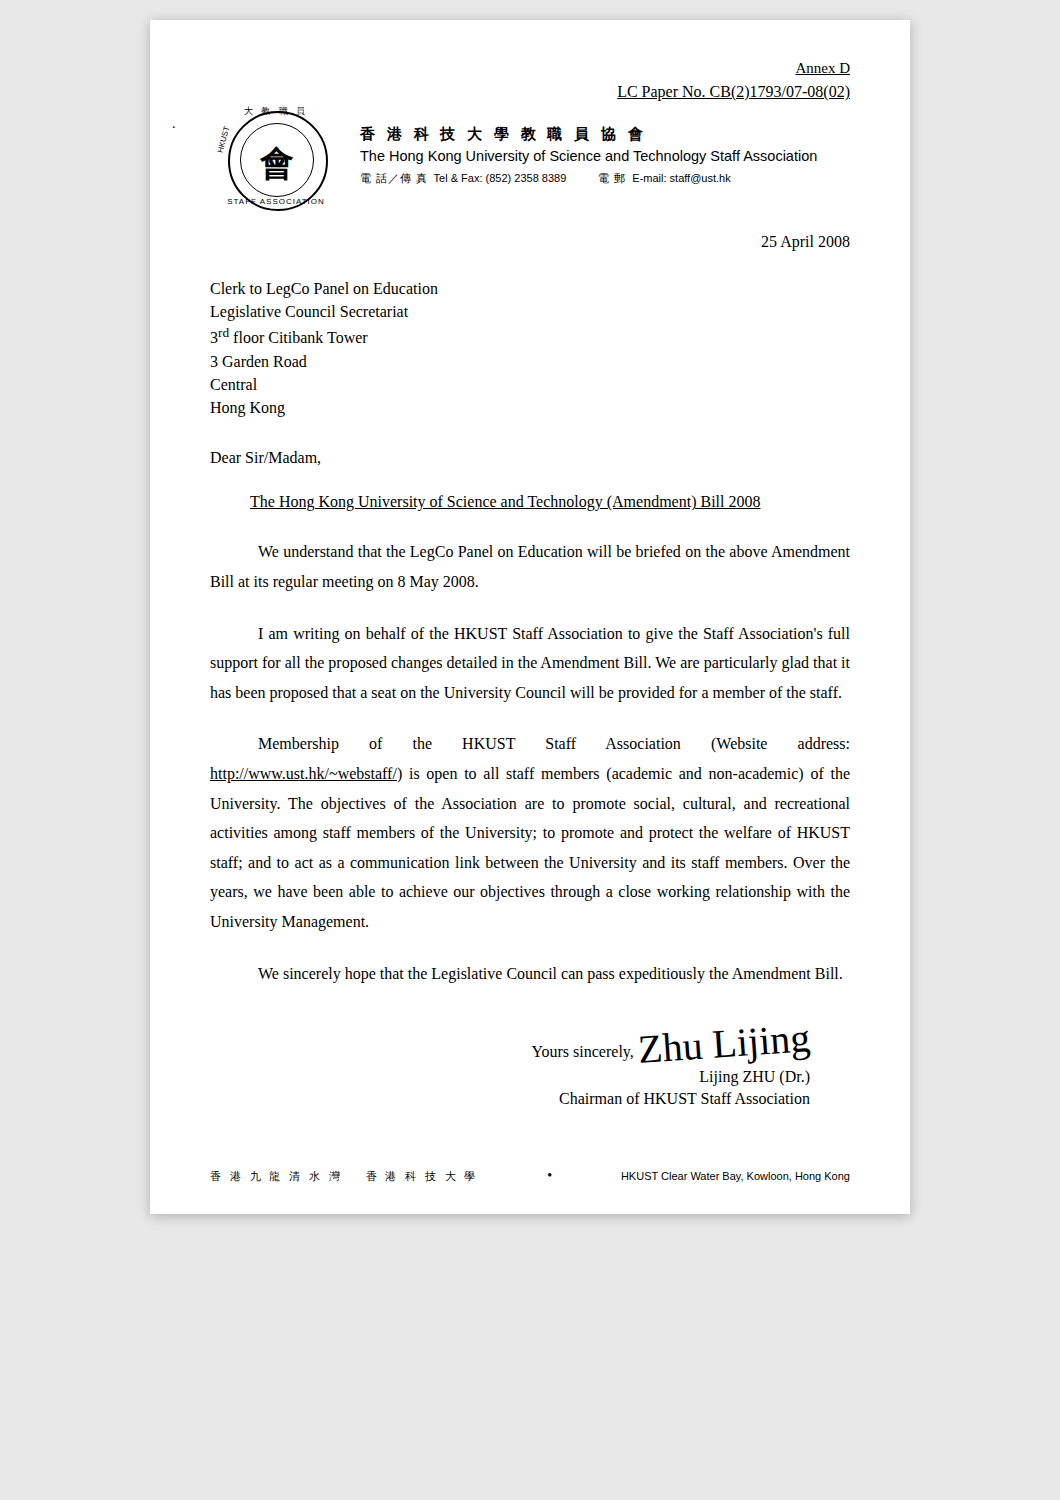Annex D
LC Paper No. CB(2)1793/07-08(02)
.
大 教 職 員
會
HKUST
STAFF ASSOCIATION
香 港 科 技 大 學 教 職 員 協 會
The Hong Kong University of Science and Technology Staff Association
電 話／傳 真 Tel & Fax: (852) 2358 8389 電 郵 E-mail: staff@ust.hk
25 April 2008
Clerk to LegCo Panel on Education
Legislative Council Secretariat
3rd floor Citibank Tower
3 Garden Road
Central
Hong Kong
Dear Sir/Madam,
The Hong Kong University of Science and Technology (Amendment) Bill 2008
We understand that the LegCo Panel on Education will be briefed on the above Amendment Bill at its regular meeting on 8 May 2008.
I am writing on behalf of the HKUST Staff Association to give the Staff Association's full support for all the proposed changes detailed in the Amendment Bill. We are particularly glad that it has been proposed that a seat on the University Council will be provided for a member of the staff.
Membership of the HKUST Staff Association (Website address: http://www.ust.hk/~webstaff/) is open to all staff members (academic and non-academic) of the University. The objectives of the Association are to promote social, cultural, and recreational activities among staff members of the University; to promote and protect the welfare of HKUST staff; and to act as a communication link between the University and its staff members. Over the years, we have been able to achieve our objectives through a close working relationship with the University Management.
We sincerely hope that the Legislative Council can pass expeditiously the Amendment Bill.
Yours sincerely,
Zhu Lijing
Lijing ZHU (Dr.)
Chairman of HKUST Staff Association
香 港 九 龍 清 水 灣 香 港 科 技 大 學 • HKUST Clear Water Bay, Kowloon, Hong Kong